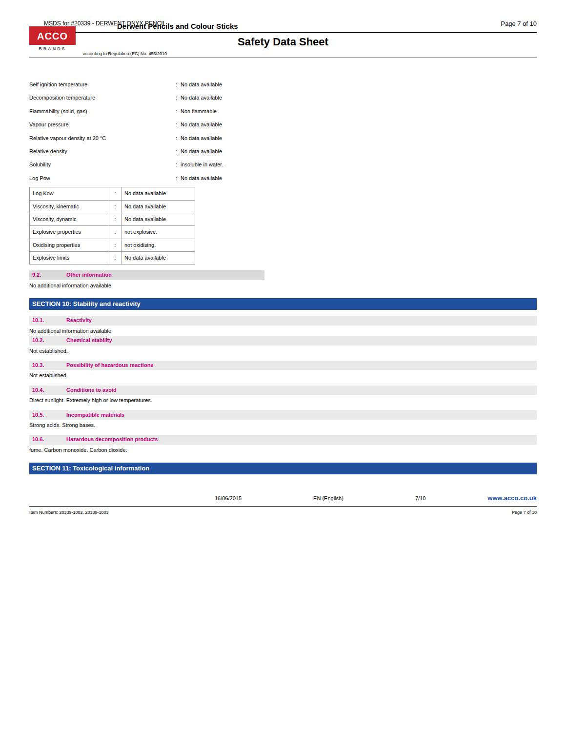Page 7 of 10
MSDS for #20339 - DERWENT ONYX PENCIL
ACCO
BRANDS
Derwent Pencils and Colour Sticks
Safety Data Sheet
according to Regulation (EC) No. 453/2010
| Self ignition temperature | : | No data available |
| Decomposition temperature | : | No data available |
| Flammability (solid, gas) | : | Non flammable |
| Vapour pressure | : | No data available |
| Relative vapour density at 20 °C | : | No data available |
| Relative density | : | No data available |
| Solubility | : | insoluble in water. |
| Log Pow | : | No data available |
| Log Kow | : | No data available |
| Viscosity, kinematic | : | No data available |
| Viscosity, dynamic | : | No data available |
| Explosive properties | : | not explosive. |
| Oxidising properties | : | not oxidising. |
| Explosive limits | : | No data available |
9.2. Other information
No additional information available
SECTION 10: Stability and reactivity
10.1. Reactivity
No additional information available
10.2. Chemical stability
Not established.
10.3. Possibility of hazardous reactions
Not established.
10.4. Conditions to avoid
Direct sunlight. Extremely high or low temperatures.
10.5. Incompatible materials
Strong acids. Strong bases.
10.6. Hazardous decomposition products
fume. Carbon monoxide. Carbon dioxide.
SECTION 11: Toxicological information
16/06/2015 EN (English) 7/10 www.acco.co.uk
Item Numbers: 20339-1002, 20339-1003 Page 7 of 10